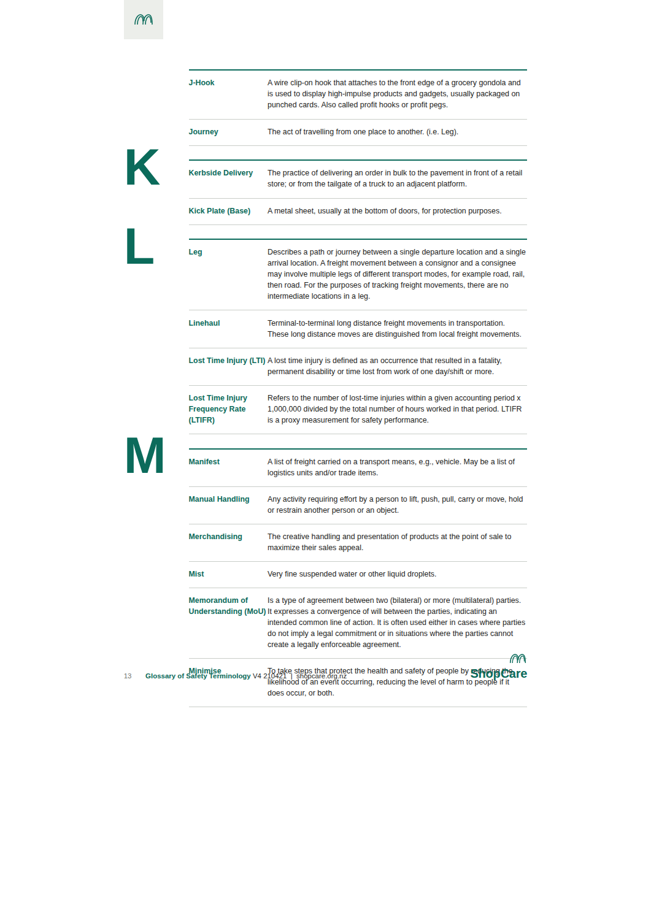| J-Hook | A wire clip-on hook that attaches to the front edge of a grocery gondola and is used to display high-impulse products and gadgets, usually packaged on punched cards. Also called profit hooks or profit pegs. |
| Journey | The act of travelling from one place to another. (i.e. Leg). |
K
| Kerbside Delivery | The practice of delivering an order in bulk to the pavement in front of a retail store; or from the tailgate of a truck to an adjacent platform. |
| Kick Plate (Base) | A metal sheet, usually at the bottom of doors, for protection purposes. |
L
| Leg | Describes a path or journey between a single departure location and a single arrival location. A freight movement between a consignor and a consignee may involve multiple legs of different transport modes, for example road, rail, then road. For the purposes of tracking freight movements, there are no intermediate locations in a leg. |
| Linehaul | Terminal-to-terminal long distance freight movements in transportation. These long distance moves are distinguished from local freight movements. |
| Lost Time Injury (LTI) | A lost time injury is defined as an occurrence that resulted in a fatality, permanent disability or time lost from work of one day/shift or more. |
| Lost Time Injury Frequency Rate (LTIFR) | Refers to the number of lost-time injuries within a given accounting period x 1,000,000 divided by the total number of hours worked in that period. LTIFR is a proxy measurement for safety performance. |
M
| Manifest | A list of freight carried on a transport means, e.g., vehicle. May be a list of logistics units and/or trade items. |
| Manual Handling | Any activity requiring effort by a person to lift, push, pull, carry or move, hold or restrain another person or an object. |
| Merchandising | The creative handling and presentation of products at the point of sale to maximize their sales appeal. |
| Mist | Very fine suspended water or other liquid droplets. |
| Memorandum of Understanding (MoU) | Is a type of agreement between two (bilateral) or more (multilateral) parties. It expresses a convergence of will between the parties, indicating an intended common line of action. It is often used either in cases where parties do not imply a legal commitment or in situations where the parties cannot create a legally enforceable agreement. |
| Minimise | To take steps that protect the health and safety of people by reducing the likelihood of an event occurring, reducing the level of harm to people if it does occur, or both. |
13 Glossary of Safety Terminology V4 210421 | shopcare.org.nz
ShopCare